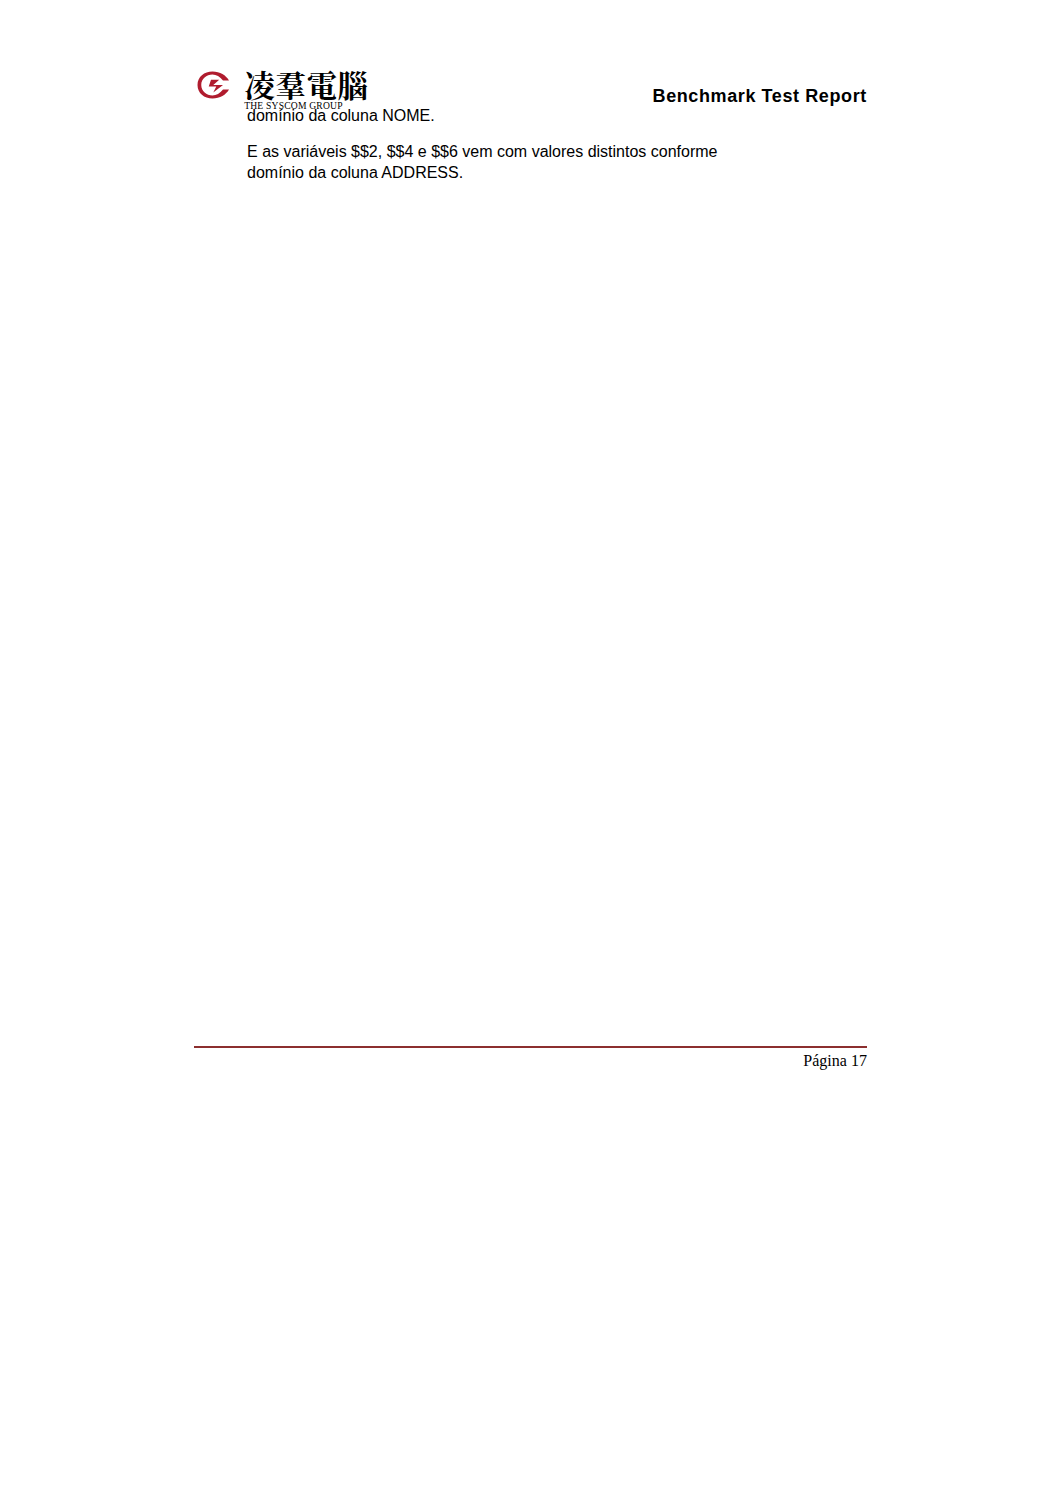凌羣電腦 THE SYSCOM GROUP
Benchmark Test Report
domínio da coluna NOME.
E as variáveis $$2, $$4 e $$6 vem com valores distintos conforme domínio da coluna ADDRESS.
Página 17